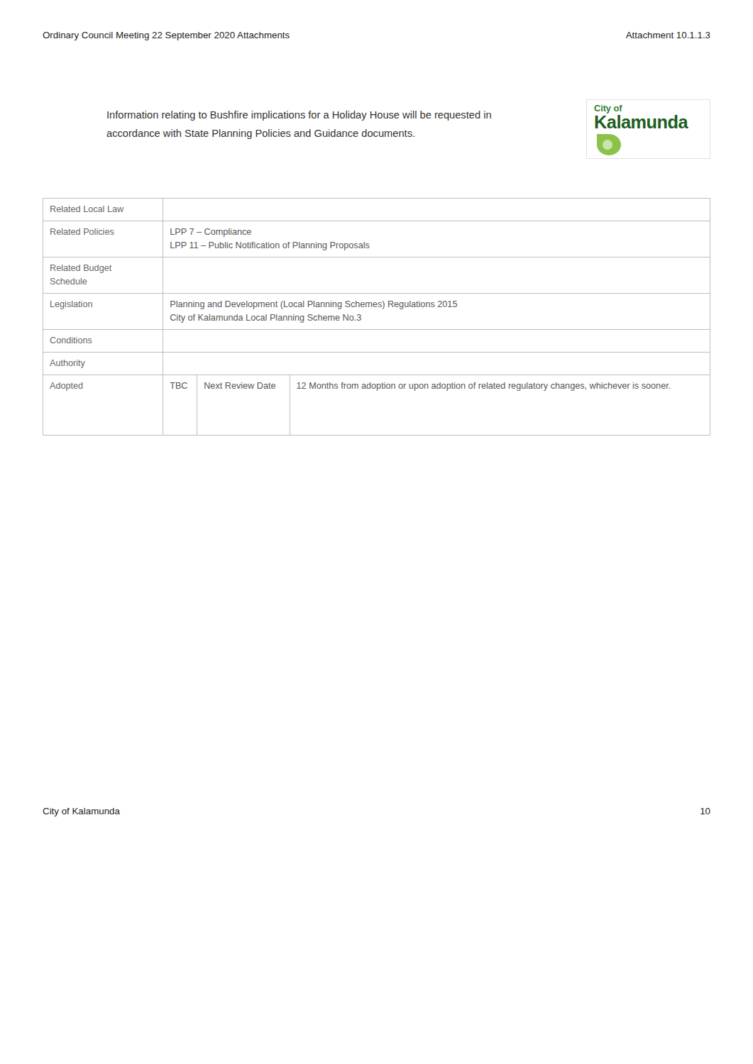Ordinary Council Meeting 22 September 2020 Attachments
Attachment 10.1.1.3
City of
Kalamunda
Information relating to Bushfire implications for a Holiday House will be requested in accordance with State Planning Policies and Guidance documents.
| Related Local Law | |
| Related Policies | LPP 7 – Compliance LPP 11 – Public Notification of Planning Proposals |
| Related Budget Schedule | |
| Legislation | Planning and Development (Local Planning Schemes) Regulations 2015 City of Kalamunda Local Planning Scheme No.3 |
| Conditions | |
| Authority | |
| Adopted | TBC | Next Review Date | 12 Months from adoption or upon adoption of related regulatory changes, whichever is sooner. |
City of Kalamunda
10